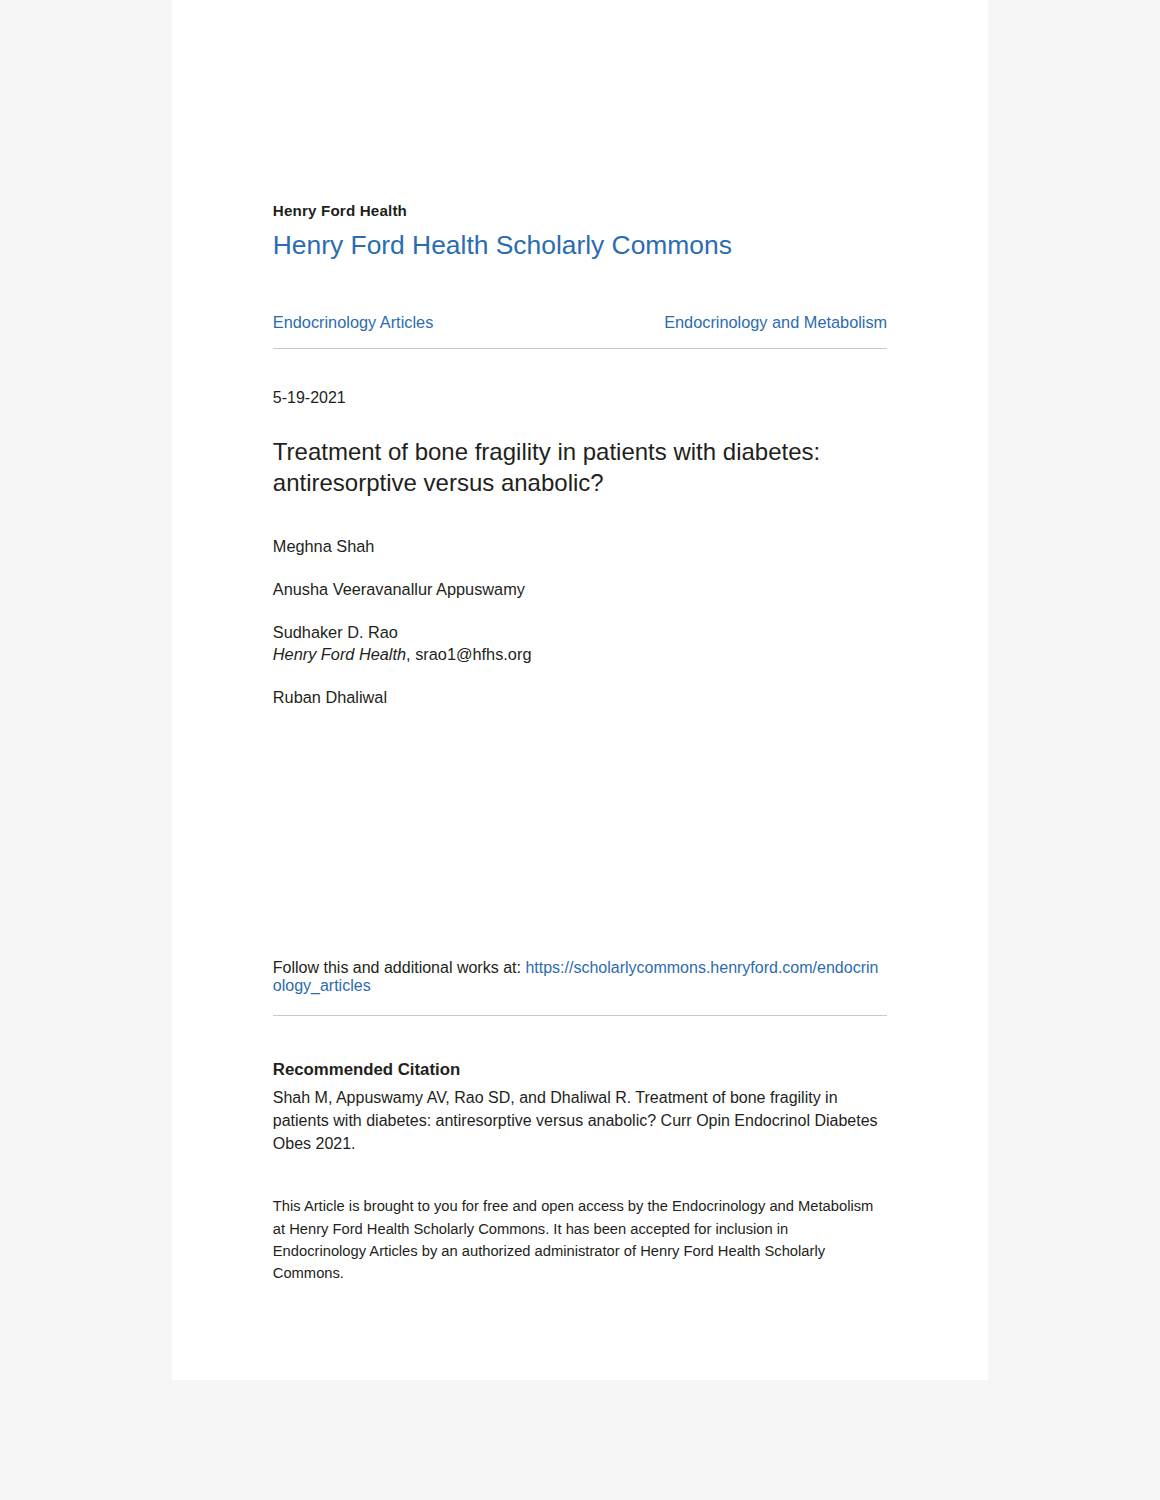Henry Ford Health
Henry Ford Health Scholarly Commons
Endocrinology Articles
Endocrinology and Metabolism
5-19-2021
Treatment of bone fragility in patients with diabetes: antiresorptive versus anabolic?
Meghna Shah
Anusha Veeravanallur Appuswamy
Sudhaker D. Rao
Henry Ford Health, srao1@hfhs.org
Ruban Dhaliwal
Follow this and additional works at: https://scholarlycommons.henryford.com/endocrinology_articles
Recommended Citation
Shah M, Appuswamy AV, Rao SD, and Dhaliwal R. Treatment of bone fragility in patients with diabetes: antiresorptive versus anabolic? Curr Opin Endocrinol Diabetes Obes 2021.
This Article is brought to you for free and open access by the Endocrinology and Metabolism at Henry Ford Health Scholarly Commons. It has been accepted for inclusion in Endocrinology Articles by an authorized administrator of Henry Ford Health Scholarly Commons.